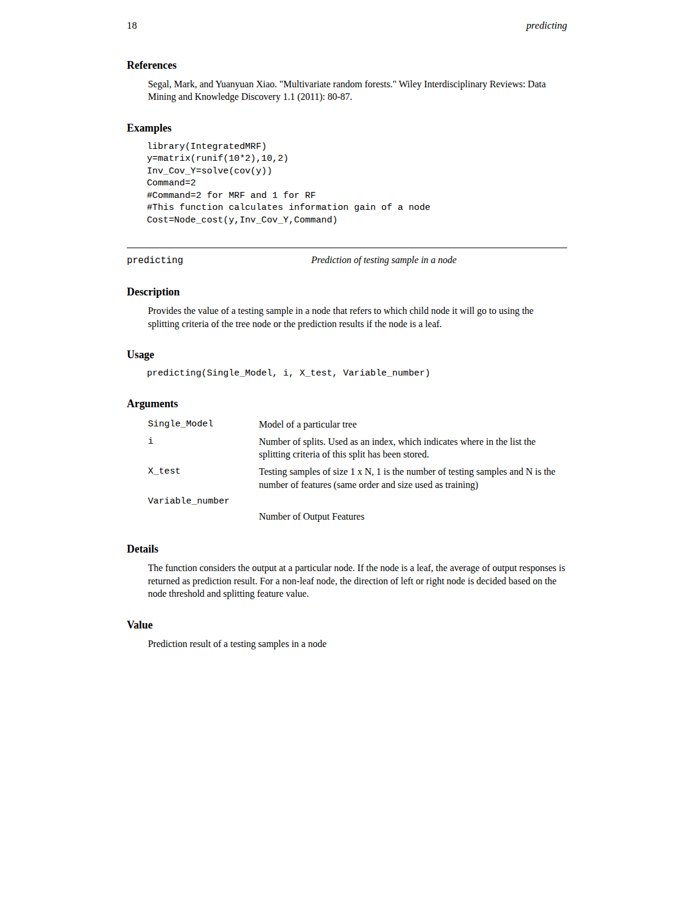18 predicting
References
Segal, Mark, and Yuanyuan Xiao. "Multivariate random forests." Wiley Interdisciplinary Reviews: Data Mining and Knowledge Discovery 1.1 (2011): 80-87.
Examples
library(IntegratedMRF)
y=matrix(runif(10*2),10,2)
Inv_Cov_Y=solve(cov(y))
Command=2
#Command=2 for MRF and 1 for RF
#This function calculates information gain of a node
Cost=Node_cost(y,Inv_Cov_Y,Command)
predicting Prediction of testing sample in a node
Description
Provides the value of a testing sample in a node that refers to which child node it will go to using the splitting criteria of the tree node or the prediction results if the node is a leaf.
Usage
predicting(Single_Model, i, X_test, Variable_number)
Arguments
Single_Model
Model of a particular tree
i
Number of splits. Used as an index, which indicates where in the list the splitting criteria of this split has been stored.
X_test
Testing samples of size 1 x N, 1 is the number of testing samples and N is the number of features (same order and size used as training)
Variable_number
Number of Output Features
Details
The function considers the output at a particular node. If the node is a leaf, the average of output responses is returned as prediction result. For a non-leaf node, the direction of left or right node is decided based on the node threshold and splitting feature value.
Value
Prediction result of a testing samples in a node